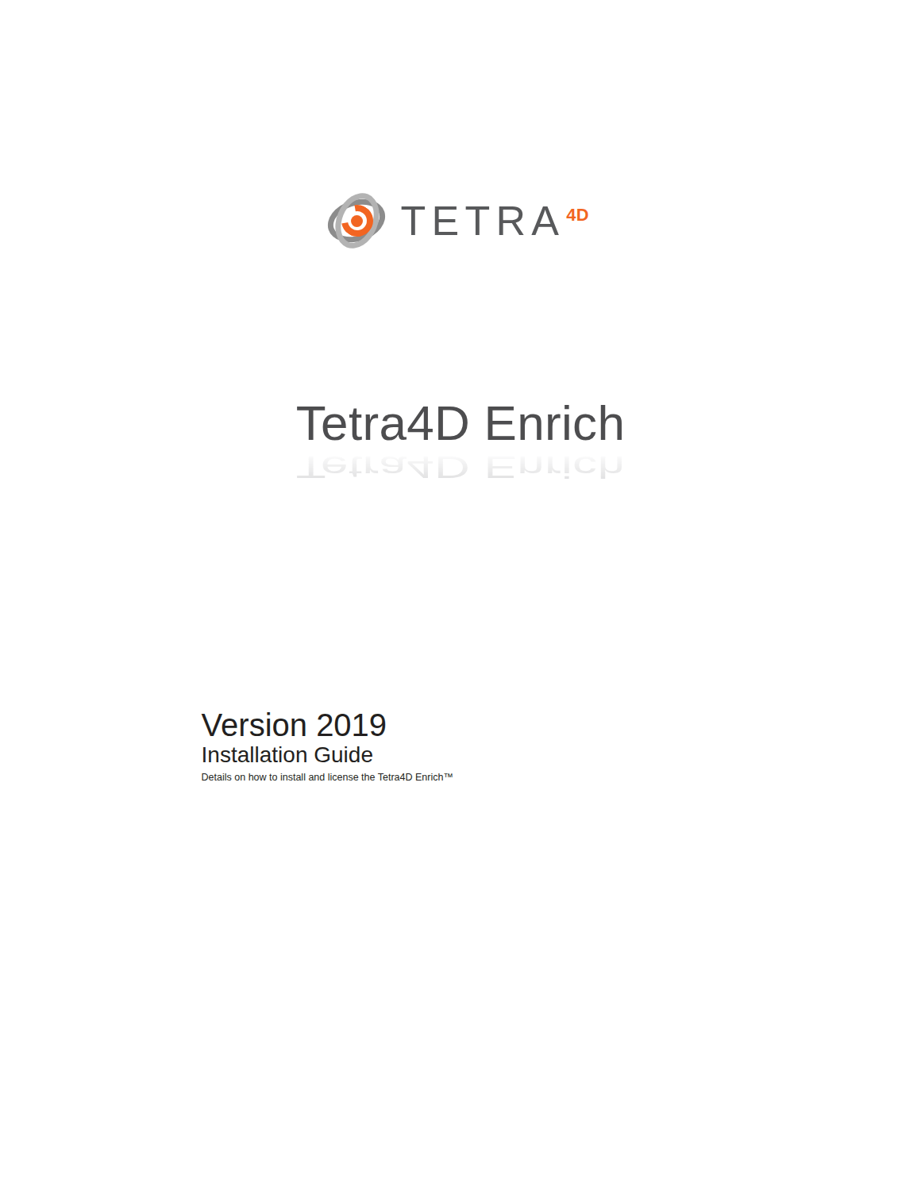TETRA4D
Tetra4D Enrich
Tetra4D Enrich
Version 2019
Installation Guide
Details on how to install and license the Tetra4D Enrich™